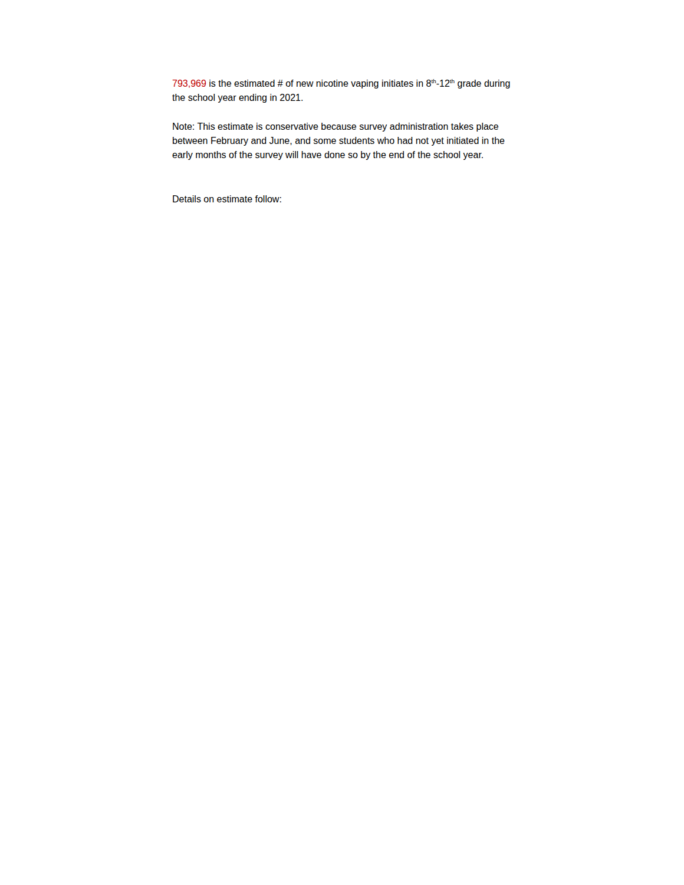793,969 is the estimated # of new nicotine vaping initiates in 8th-12th grade during the school year ending in 2021.
Note: This estimate is conservative because survey administration takes place between February and June, and some students who had not yet initiated in the early months of the survey will have done so by the end of the school year.
Details on estimate follow: